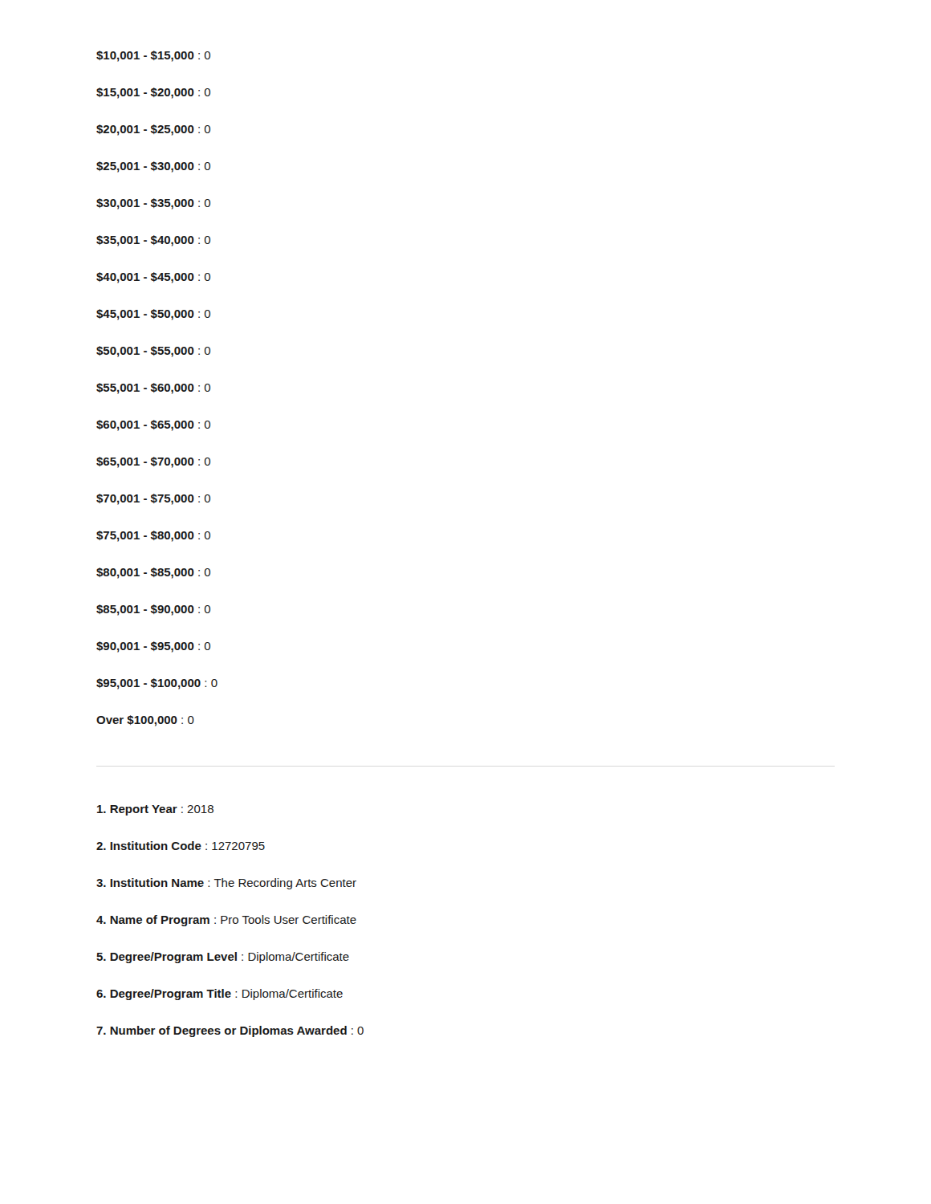$10,001 - $15,000 : 0
$15,001 - $20,000 : 0
$20,001 - $25,000 : 0
$25,001 - $30,000 : 0
$30,001 - $35,000 : 0
$35,001 - $40,000 : 0
$40,001 - $45,000 : 0
$45,001 - $50,000 : 0
$50,001 - $55,000 : 0
$55,001 - $60,000 : 0
$60,001 - $65,000 : 0
$65,001 - $70,000 : 0
$70,001 - $75,000 : 0
$75,001 - $80,000 : 0
$80,001 - $85,000 : 0
$85,001 - $90,000 : 0
$90,001 - $95,000 : 0
$95,001 - $100,000 : 0
Over $100,000 : 0
1. Report Year : 2018
2. Institution Code : 12720795
3. Institution Name : The Recording Arts Center
4. Name of Program : Pro Tools User Certificate
5. Degree/Program Level : Diploma/Certificate
6. Degree/Program Title : Diploma/Certificate
7. Number of Degrees or Diplomas Awarded : 0